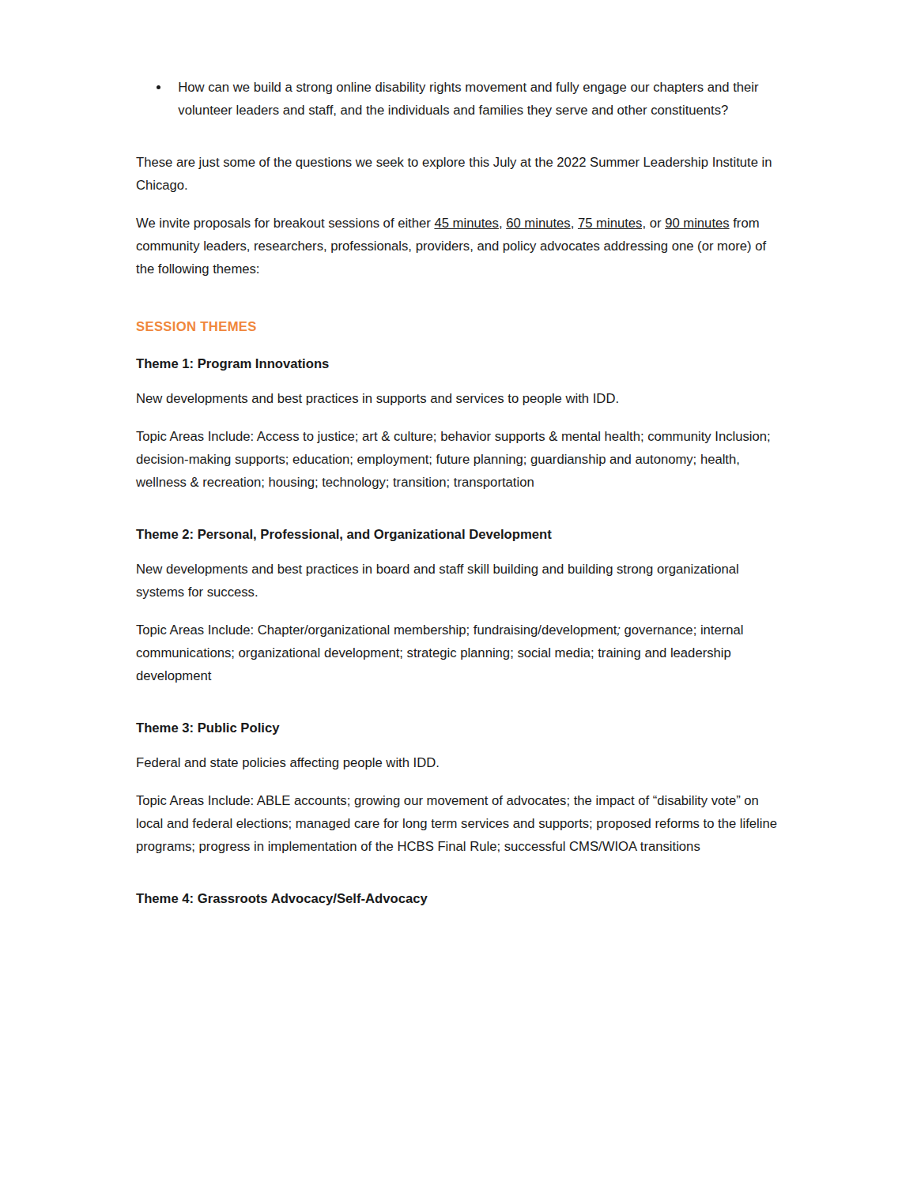How can we build a strong online disability rights movement and fully engage our chapters and their volunteer leaders and staff, and the individuals and families they serve and other constituents?
These are just some of the questions we seek to explore this July at the 2022 Summer Leadership Institute in Chicago.
We invite proposals for breakout sessions of either 45 minutes, 60 minutes, 75 minutes, or 90 minutes from community leaders, researchers, professionals, providers, and policy advocates addressing one (or more) of the following themes:
SESSION THEMES
Theme 1: Program Innovations
New developments and best practices in supports and services to people with IDD.
Topic Areas Include: Access to justice; art & culture; behavior supports & mental health; community Inclusion; decision-making supports; education; employment; future planning; guardianship and autonomy; health, wellness & recreation; housing; technology; transition; transportation
Theme 2: Personal, Professional, and Organizational Development
New developments and best practices in board and staff skill building and building strong organizational systems for success.
Topic Areas Include: Chapter/organizational membership; fundraising/development; governance; internal communications; organizational development; strategic planning; social media; training and leadership development
Theme 3: Public Policy
Federal and state policies affecting people with IDD.
Topic Areas Include: ABLE accounts; growing our movement of advocates; the impact of “disability vote” on local and federal elections; managed care for long term services and supports; proposed reforms to the lifeline programs; progress in implementation of the HCBS Final Rule; successful CMS/WIOA transitions
Theme 4: Grassroots Advocacy/Self-Advocacy